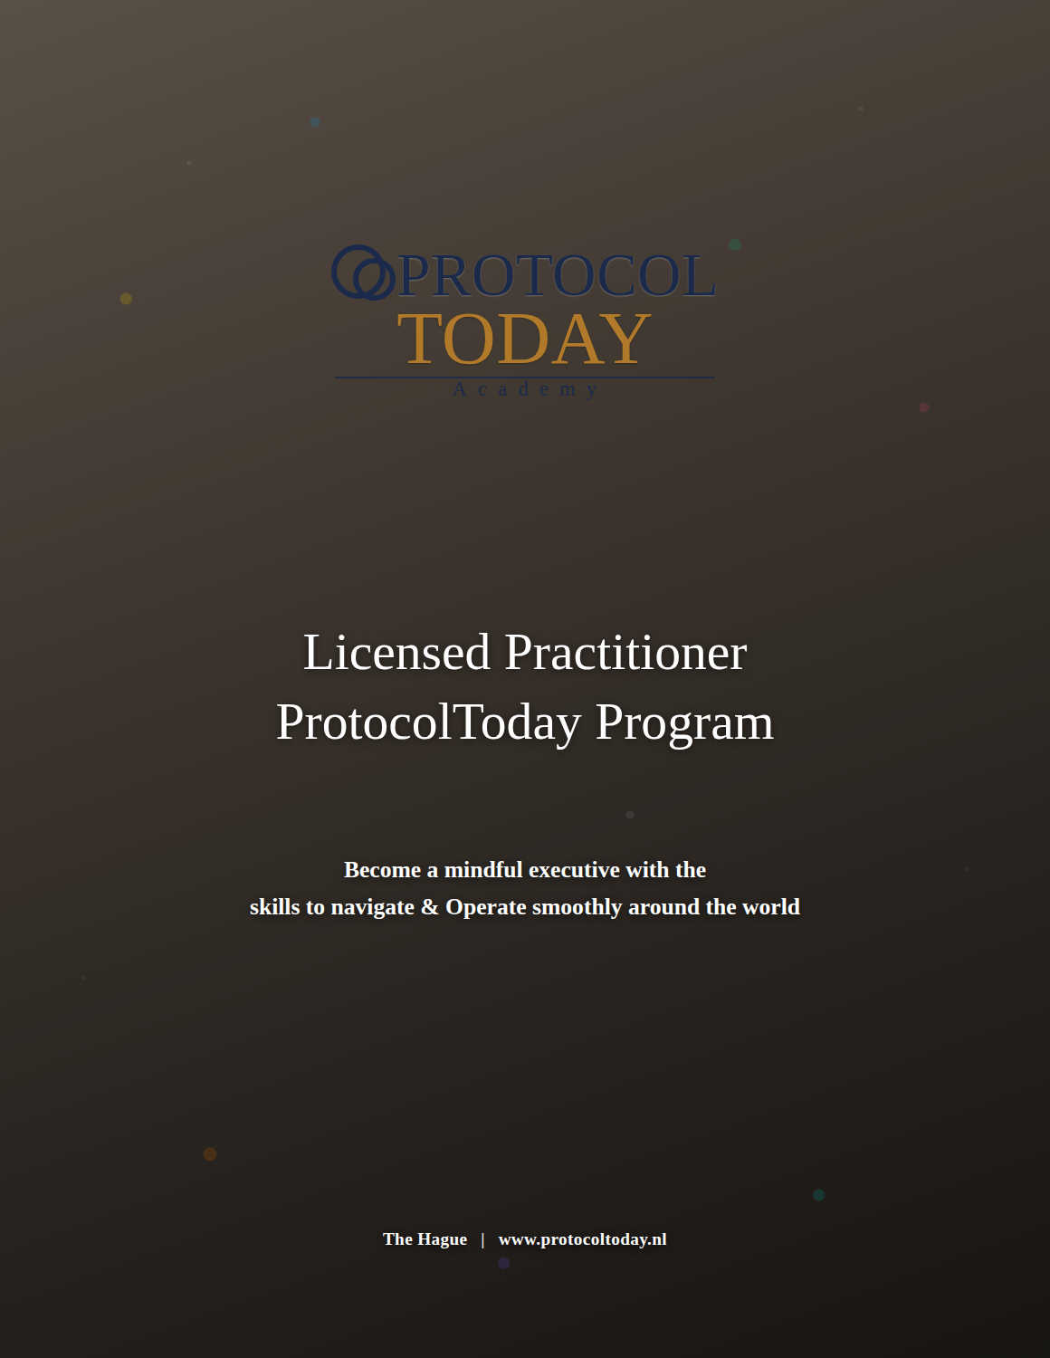PROTOCOL TODAY
Academy
Licensed Practitioner ProtocolToday Program
Become a mindful executive with the skills to navigate & Operate smoothly around the world
The Hague | www.protocoltoday.nl